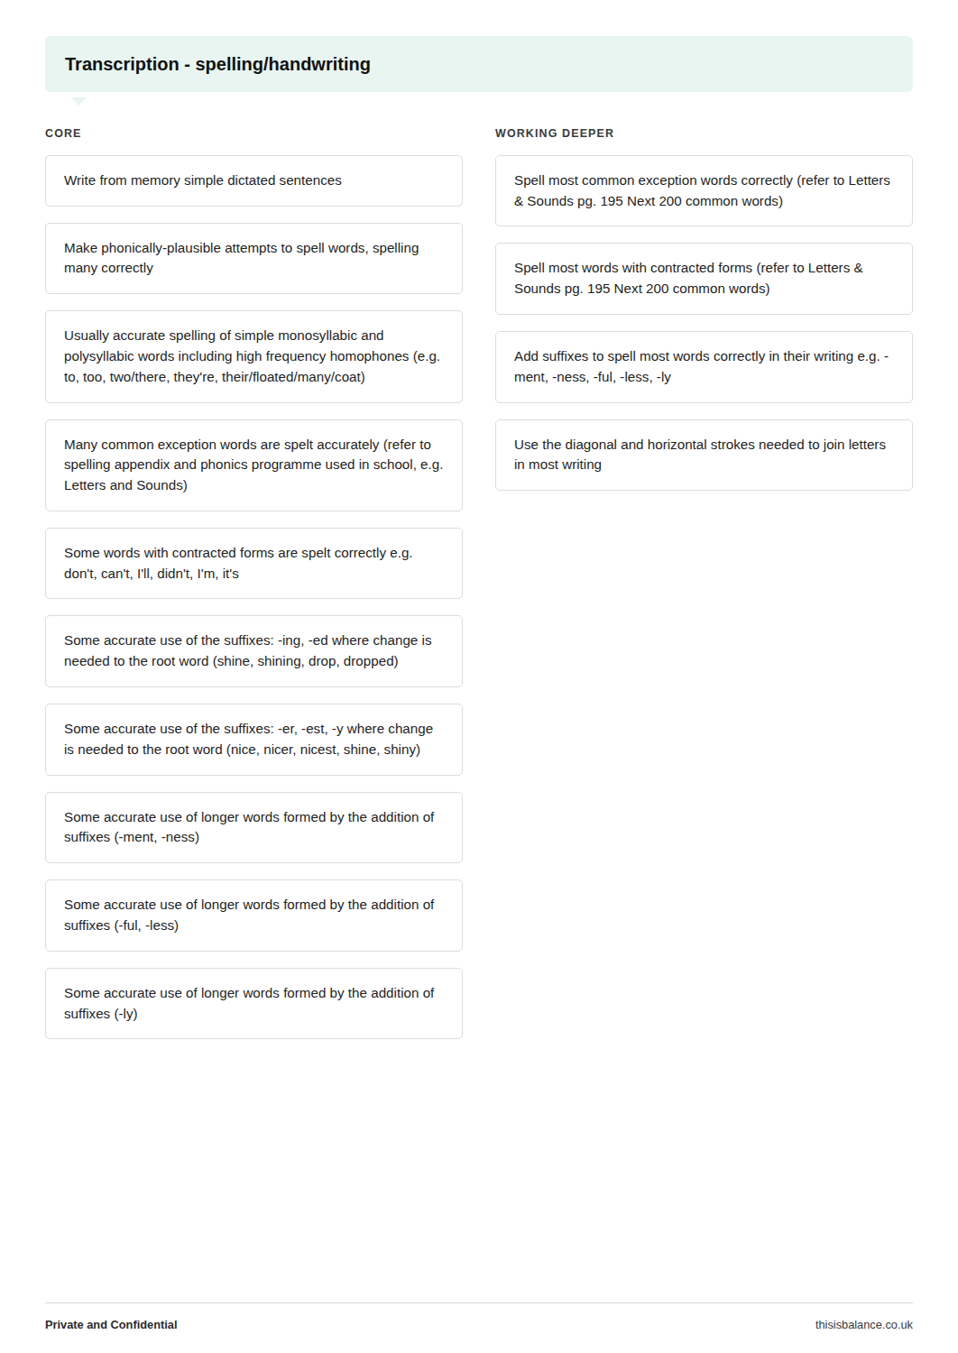Transcription - spelling/handwriting
Core
Write from memory simple dictated sentences
Make phonically-plausible attempts to spell words, spelling many correctly
Usually accurate spelling of simple monosyllabic and polysyllabic words including high frequency homophones (e.g. to, too, two/there, they're, their/floated/many/coat)
Many common exception words are spelt accurately (refer to spelling appendix and phonics programme used in school, e.g. Letters and Sounds)
Some words with contracted forms are spelt correctly e.g. don't, can't, I'll, didn't, I'm, it's
Some accurate use of the suffixes: -ing, -ed where change is needed to the root word (shine, shining, drop, dropped)
Some accurate use of the suffixes: -er, -est, -y where change is needed to the root word (nice, nicer, nicest, shine, shiny)
Some accurate use of longer words formed by the addition of suffixes (-ment, -ness)
Some accurate use of longer words formed by the addition of suffixes (-ful, -less)
Some accurate use of longer words formed by the addition of suffixes (-ly)
Working Deeper
Spell most common exception words correctly (refer to Letters & Sounds pg. 195 Next 200 common words)
Spell most words with contracted forms (refer to Letters & Sounds pg. 195 Next 200 common words)
Add suffixes to spell most words correctly in their writing e.g. -ment, -ness, -ful, -less, -ly
Use the diagonal and horizontal strokes needed to join letters in most writing
Private and Confidential thisisbalance.co.uk